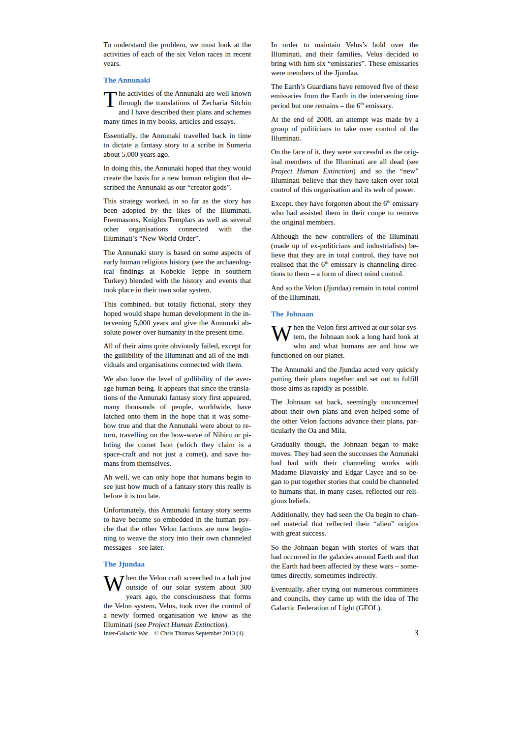To understand the problem, we must look at the activities of each of the six Velon races in recent years.
The Annunaki
The activities of the Annunaki are well known through the translations of Zecharia Sitchin and I have described their plans and schemes many times in my books, articles and essays.
Essentially, the Annunaki travelled back in time to dictate a fantasy story to a scribe in Sumeria about 5,000 years ago.
In doing this, the Annunaki hoped that they would create the basis for a new human religion that described the Annunaki as our “creator gods”.
This strategy worked, in so far as the story has been adopted by the likes of the Illuminati, Freemasons, Knights Templars as well as several other organisations connected with the Illuminati’s “New World Order”.
The Annunaki story is based on some aspects of early human religious history (see the archaeological findings at Kobekle Teppe in southern Turkey) blended with the history and events that took place in their own solar system.
This combined, but totally fictional, story they hoped would shape human development in the intervening 5,000 years and give the Annunaki absolute power over humanity in the present time.
All of their aims quite obviously failed, except for the gullibility of the Illuminati and all of the individuals and organisations connected with them.
We also have the level of gullibility of the average human being. It appears that since the translations of the Annunaki fantasy story first appeared, many thousands of people, worldwide, have latched onto them in the hope that it was somehow true and that the Annunaki were about to return, travelling on the bow-wave of Nibiru or piloting the comet Ison (which they claim is a space-craft and not just a comet), and save humans from themselves.
Ah well, we can only hope that humans begin to see just how much of a fantasy story this really is before it is too late.
Unfortunately, this Annunaki fantasy story seems to have become so embedded in the human psyche that the other Velon factions are now beginning to weave the story into their own channeled messages – see later.
The Jjundaa
When the Velon craft screeched to a halt just outside of our solar system about 300 years ago, the consciousness that forms the Velon system, Velus, took over the control of a newly formed organisation we know as the Illuminati (see Project Human Extinction).
In order to maintain Velus’s hold over the Illuminati, and their families, Velus decided to bring with him six “emissaries”. These emissaries were members of the Jjundaa.
The Earth’s Guardians have removed five of these emissaries from the Earth in the intervening time period but one remains – the 6th emissary.
At the end of 2008, an attempt was made by a group of politicians to take over control of the Illuminati.
On the face of it, they were successful as the original members of the Illuminati are all dead (see Project Human Extinction) and so the “new” Illuminati believe that they have taken over total control of this organisation and its web of power.
Except, they have forgotten about the 6th emissary who had assisted them in their coupe to remove the original members.
Although the new controllers of the Illuminati (made up of ex-politicians and industrialists) believe that they are in total control, they have not realised that the 6th emissary is channeling directions to them – a form of direct mind control.
And so the Velon (Jjundaa) remain in total control of the Illuminati.
The Johnaan
When the Velon first arrived at our solar system, the Johnaan took a long hard look at who and what humans are and how we functioned on our planet.
The Annunaki and the Jjundaa acted very quickly putting their plans together and set out to fulfill those aims as rapidly as possible.
The Johnaan sat back, seemingly unconcerned about their own plans and even helped some of the other Velon factions advance their plans, particularly the Oa and Mila.
Gradually though, the Johnaan began to make moves. They had seen the successes the Annunaki had had with their channeling works with Madame Blavatsky and Edgar Cayce and so began to put together stories that could be channeled to humans that, in many cases, reflected our religious beliefs.
Additionally, they had seen the Oa begin to channel material that reflected their “alien” origins with great success.
So the Johnaan began with stories of wars that had occurred in the galaxies around Earth and that the Earth had been affected by these wars – sometimes directly, sometimes indirectly.
Eventually, after trying out numerous committees and councils, they came up with the idea of The Galactic Federation of Light (GFOL).
Inter-Galactic War © Chris Thomas September 2013 (4)
3